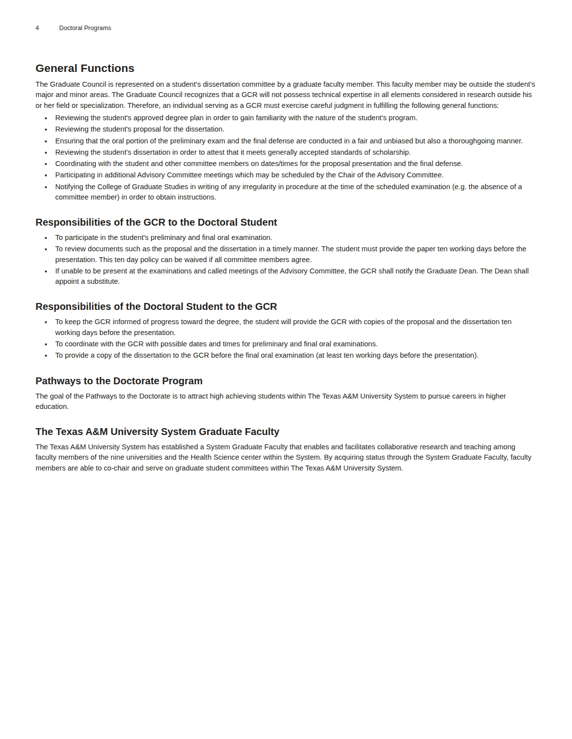4 Doctoral Programs
General Functions
The Graduate Council is represented on a student’s dissertation committee by a graduate faculty member. This faculty member may be outside the student’s major and minor areas. The Graduate Council recognizes that a GCR will not possess technical expertise in all elements considered in research outside his or her field or specialization. Therefore, an individual serving as a GCR must exercise careful judgment in fulfilling the following general functions:
Reviewing the student's approved degree plan in order to gain familiarity with the nature of the student's program.
Reviewing the student's proposal for the dissertation.
Ensuring that the oral portion of the preliminary exam and the final defense are conducted in a fair and unbiased but also a thoroughgoing manner.
Reviewing the student's dissertation in order to attest that it meets generally accepted standards of scholarship.
Coordinating with the student and other committee members on dates/times for the proposal presentation and the final defense.
Participating in additional Advisory Committee meetings which may be scheduled by the Chair of the Advisory Committee.
Notifying the College of Graduate Studies in writing of any irregularity in procedure at the time of the scheduled examination (e.g. the absence of a committee member) in order to obtain instructions.
Responsibilities of the GCR to the Doctoral Student
To participate in the student's preliminary and final oral examination.
To review documents such as the proposal and the dissertation in a timely manner. The student must provide the paper ten working days before the presentation. This ten day policy can be waived if all committee members agree.
If unable to be present at the examinations and called meetings of the Advisory Committee, the GCR shall notify the Graduate Dean. The Dean shall appoint a substitute.
Responsibilities of the Doctoral Student to the GCR
To keep the GCR informed of progress toward the degree, the student will provide the GCR with copies of the proposal and the dissertation ten working days before the presentation.
To coordinate with the GCR with possible dates and times for preliminary and final oral examinations.
To provide a copy of the dissertation to the GCR before the final oral examination (at least ten working days before the presentation).
Pathways to the Doctorate Program
The goal of the Pathways to the Doctorate is to attract high achieving students within The Texas A&M University System to pursue careers in higher education.
The Texas A&M University System Graduate Faculty
The Texas A&M University System has established a System Graduate Faculty that enables and facilitates collaborative research and teaching among faculty members of the nine universities and the Health Science center within the System. By acquiring status through the System Graduate Faculty, faculty members are able to co-chair and serve on graduate student committees within The Texas A&M University System.